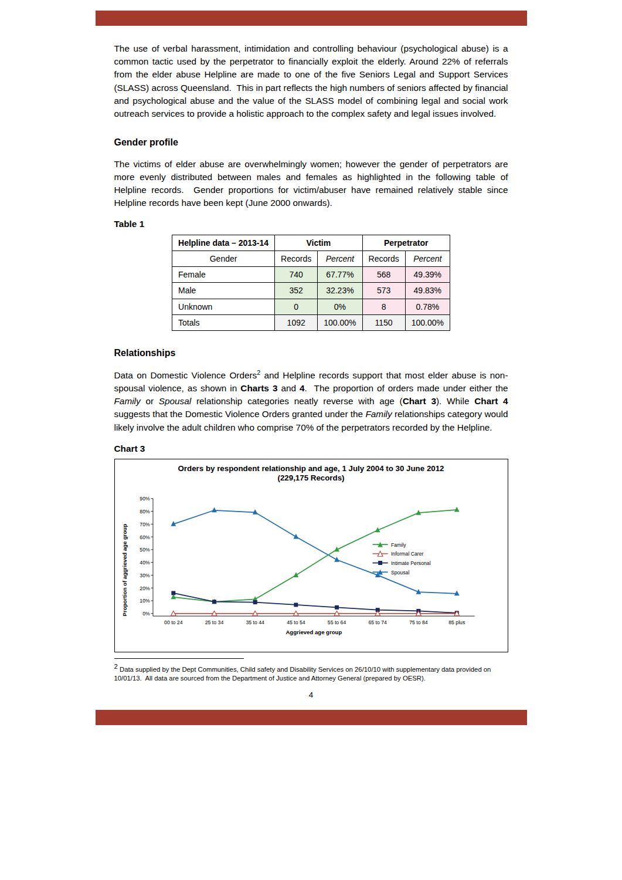The use of verbal harassment, intimidation and controlling behaviour (psychological abuse) is a common tactic used by the perpetrator to financially exploit the elderly. Around 22% of referrals from the elder abuse Helpline are made to one of the five Seniors Legal and Support Services (SLASS) across Queensland. This in part reflects the high numbers of seniors affected by financial and psychological abuse and the value of the SLASS model of combining legal and social work outreach services to provide a holistic approach to the complex safety and legal issues involved.
Gender profile
The victims of elder abuse are overwhelmingly women; however the gender of perpetrators are more evenly distributed between males and females as highlighted in the following table of Helpline records. Gender proportions for victim/abuser have remained relatively stable since Helpline records have been kept (June 2000 onwards).
Table 1
| Helpline data – 2013-14 | Victim | Perpetrator |
| --- | --- | --- |
| Gender | Records | Percent | Records | Percent |
| Female | 740 | 67.77% | 568 | 49.39% |
| Male | 352 | 32.23% | 573 | 49.83% |
| Unknown | 0 | 0% | 8 | 0.78% |
| Totals | 1092 | 100.00% | 1150 | 100.00% |
Relationships
Data on Domestic Violence Orders2 and Helpline records support that most elder abuse is non-spousal violence, as shown in Charts 3 and 4. The proportion of orders made under either the Family or Spousal relationship categories neatly reverse with age (Chart 3). While Chart 4 suggests that the Domestic Violence Orders granted under the Family relationships category would likely involve the adult children who comprise 70% of the perpetrators recorded by the Helpline.
Chart 3
Orders by respondent relationship and age, 1 July 2004 to 30 June 2012
(229,175 Records)
Proportion of aggrieved age group 90% 80% 70% 60% 50% 40% 30% 20% 10% 0% 00 to 24 25 to 34 35 to 44 45 to 54 55 to 64 65 to 74 75 to 84 85 plus Aggrieved age group Family Informal Carer Intimate Personal Spousal
2 Data supplied by the Dept Communities, Child safety and Disability Services on 26/10/10 with supplementary data provided on 10/01/13. All data are sourced from the Department of Justice and Attorney General (prepared by OESR).
4